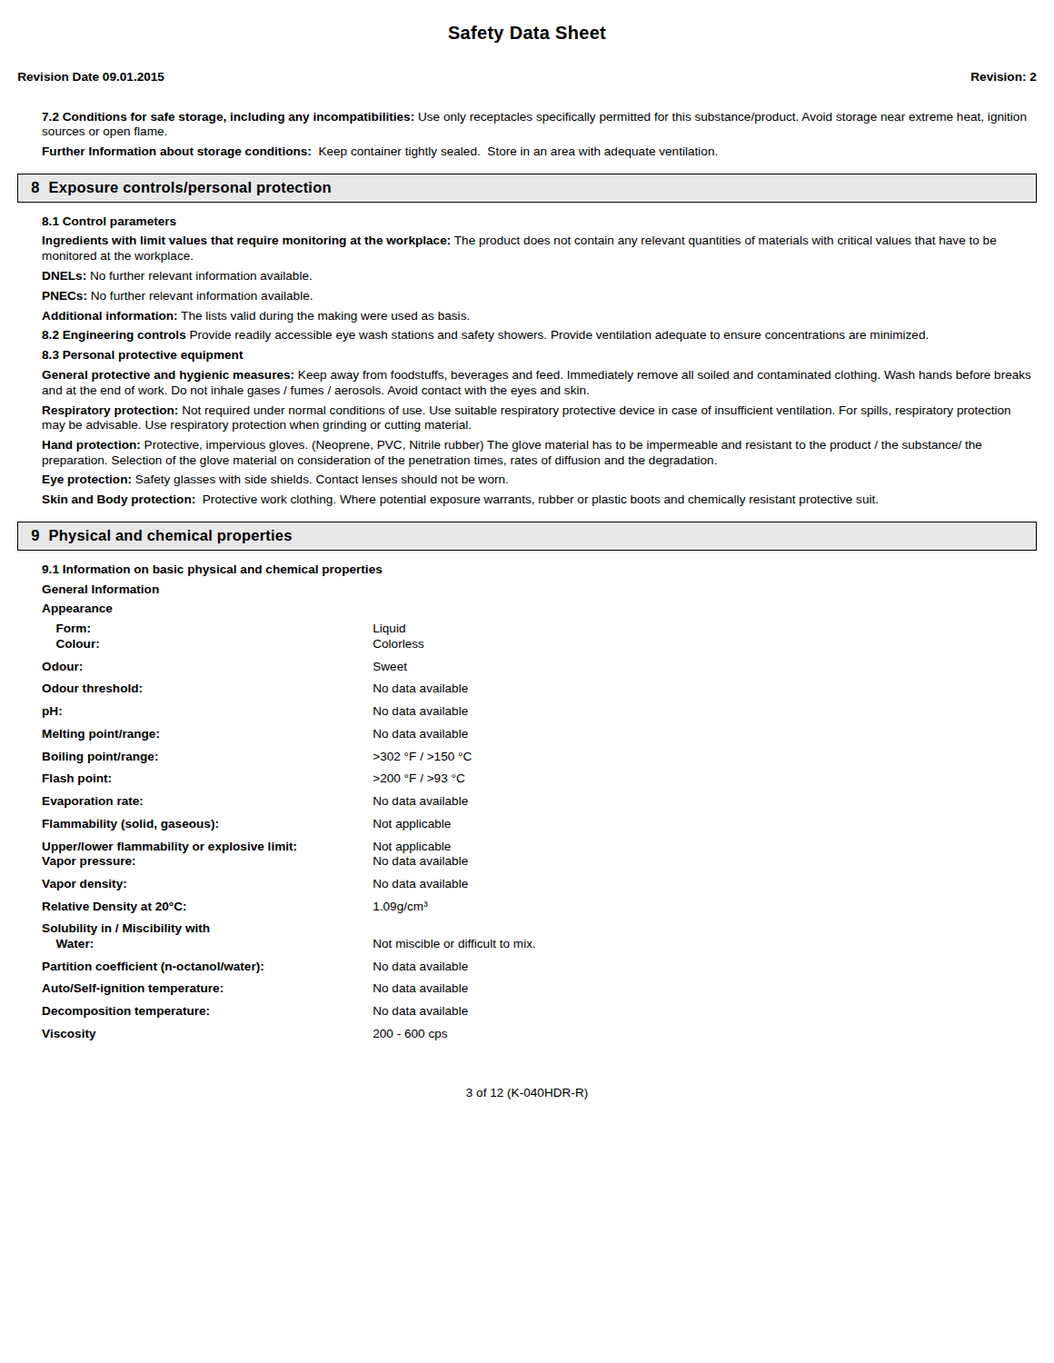Safety Data Sheet
Revision Date 09.01.2015 Revision: 2
7.2 Conditions for safe storage, including any incompatibilities: Use only receptacles specifically permitted for this substance/product. Avoid storage near extreme heat, ignition sources or open flame.
Further Information about storage conditions: Keep container tightly sealed. Store in an area with adequate ventilation.
8 Exposure controls/personal protection
8.1 Control parameters
Ingredients with limit values that require monitoring at the workplace: The product does not contain any relevant quantities of materials with critical values that have to be monitored at the workplace.
DNELs: No further relevant information available.
PNECs: No further relevant information available.
Additional information: The lists valid during the making were used as basis.
8.2 Engineering controls Provide readily accessible eye wash stations and safety showers. Provide ventilation adequate to ensure concentrations are minimized.
8.3 Personal protective equipment
General protective and hygienic measures: Keep away from foodstuffs, beverages and feed. Immediately remove all soiled and contaminated clothing. Wash hands before breaks and at the end of work. Do not inhale gases / fumes / aerosols. Avoid contact with the eyes and skin.
Respiratory protection: Not required under normal conditions of use. Use suitable respiratory protective device in case of insufficient ventilation. For spills, respiratory protection may be advisable. Use respiratory protection when grinding or cutting material.
Hand protection: Protective, impervious gloves. (Neoprene, PVC, Nitrile rubber) The glove material has to be impermeable and resistant to the product / the substance/ the preparation. Selection of the glove material on consideration of the penetration times, rates of diffusion and the degradation.
Eye protection: Safety glasses with side shields. Contact lenses should not be worn.
Skin and Body protection: Protective work clothing. Where potential exposure warrants, rubber or plastic boots and chemically resistant protective suit.
9 Physical and chemical properties
9.1 Information on basic physical and chemical properties
General Information
Appearance
| Form: | Liquid |
| Colour: | Colorless |
| Odour: | Sweet |
| Odour threshold: | No data available |
| pH: | No data available |
| Melting point/range: | No data available |
| Boiling point/range: | >302 °F / >150 °C |
| Flash point: | >200 °F / >93 °C |
| Evaporation rate: | No data available |
| Flammability (solid, gaseous): | Not applicable |
| Upper/lower flammability or explosive limit: | Not applicable |
| Vapor pressure: | No data available |
| Vapor density: | No data available |
| Relative Density at 20°C: | 1.09g/cm³ |
| Solubility in / Miscibility with | |
| Water: | Not miscible or difficult to mix. |
| Partition coefficient (n-octanol/water): | No data available |
| Auto/Self-ignition temperature: | No data available |
| Decomposition temperature: | No data available |
| Viscosity | 200 - 600 cps |
3 of 12 (K-040HDR-R)